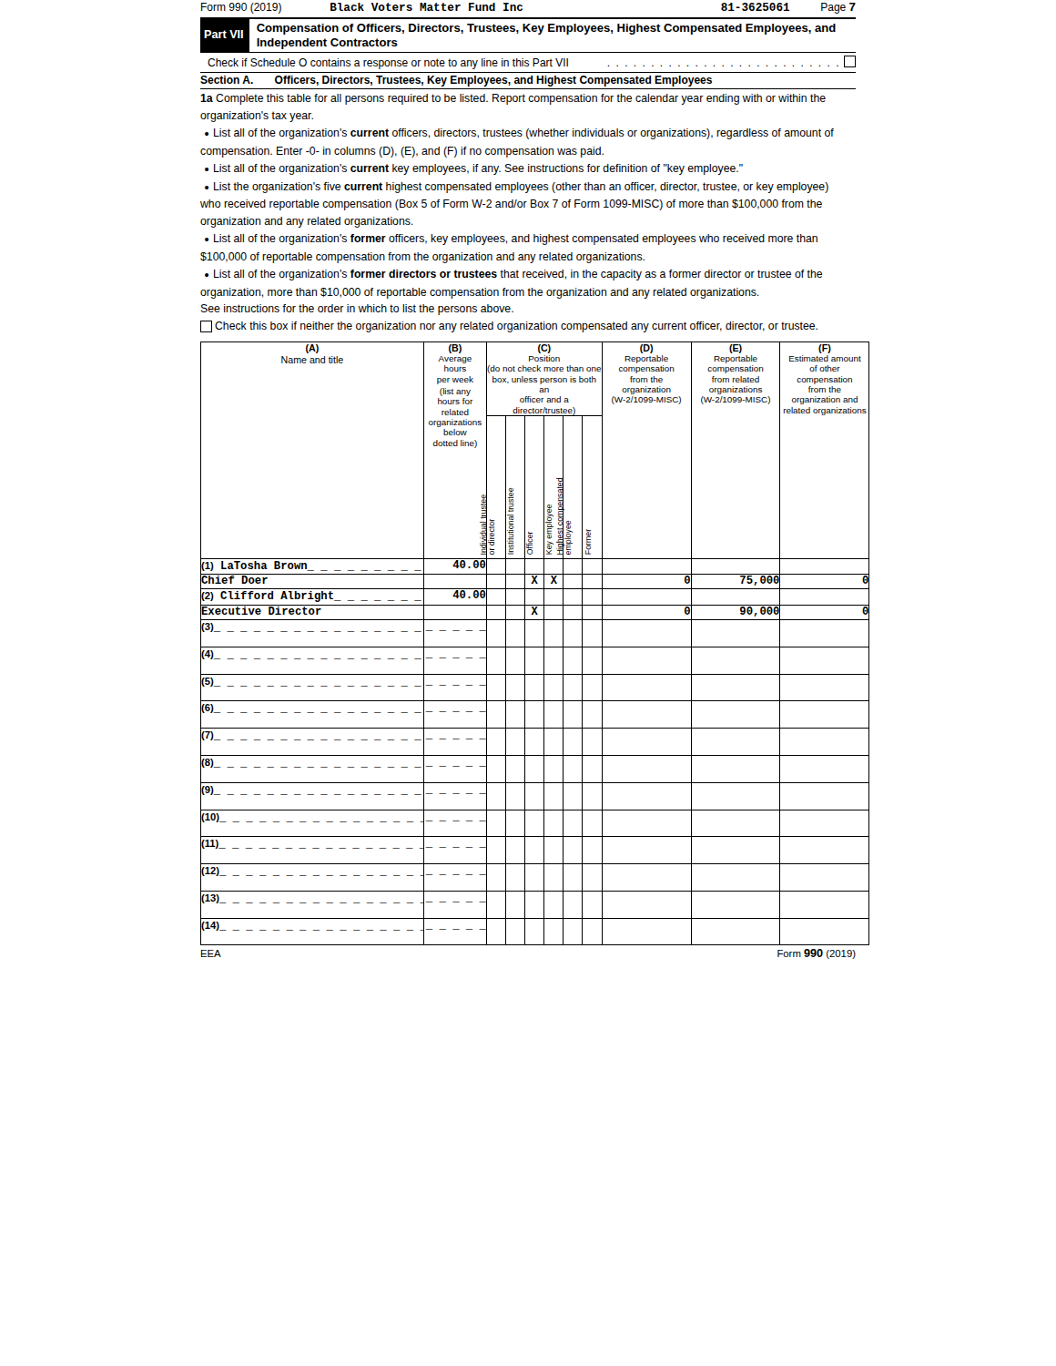Form 990 (2019)
Black Voters Matter Fund Inc
81-3625061
Page 7
Part VII
Compensation of Officers, Directors, Trustees, Key Employees, Highest Compensated Employees, and Independent Contractors
Check if Schedule O contains a response or note to any line in this Part VII
. . . . . . . . . . . . . . . . . . . . . . . . . . .
Section A.
Officers, Directors, Trustees, Key Employees, and Highest Compensated Employees
1a Complete this table for all persons required to be listed. Report compensation for the calendar year ending with or within the
organization's tax year.
•
List all of the organization's current officers, directors, trustees (whether individuals or organizations), regardless of amount of
compensation. Enter -0- in columns (D), (E), and (F) if no compensation was paid.
•
List all of the organization's current key employees, if any. See instructions for definition of "key employee."
•
List the organization's five current highest compensated employees (other than an officer, director, trustee, or key employee)
who received reportable compensation (Box 5 of Form W-2 and/or Box 7 of Form 1099-MISC) of more than $100,000 from the
organization and any related organizations.
•
List all of the organization's former officers, key employees, and highest compensated employees who received more than
$100,000 of reportable compensation from the organization and any related organizations.
•
List all of the organization's former directors or trustees that received, in the capacity as a former director or trustee of the
organization, more than $10,000 of reportable compensation from the organization and any related organizations.
See instructions for the order in which to list the persons above.
Check this box if neither the organization nor any related organization compensated any current officer, director, or trustee.
| (A) Name and title | (B) Average hours per week (list any hours for related organizations below dotted line) | (C) Position (do not check more than one box, unless person is both an officer and a director/trustee) | (D) Reportable compensation from the organization (W-2/1099-MISC) | (E) Reportable compensation from related organizations (W-2/1099-MISC) | (F) Estimated amount of other compensation from the organization and related organizations |
| Individual trustee or director | Institutional trustee | Officer | Key employee | Highest compensated employee | Former |
| (1) LaTosha Brown _ _ _ _ _ _ _ _ _ _ _ _ _ _ _ _ _ _ | 40.00 | | | | | | | | | |
| Chief Doer | | | | X | X | | | 0 | 75,000 | 0 |
| (2) Clifford Albright _ _ _ _ _ _ _ _ _ _ _ _ _ _ _ | 40.00 | | | | | | | | | |
| Executive Director | | | | X | | | | 0 | 90,000 | 0 |
| (3) _ _ _ _ _ _ _ _ _ _ _ _ _ _ _ _ _ _ _ _ _ _ _ _ _ _ _ _ | _ _ _ _ _ | | | | | | | | | |
| (4) _ _ _ _ _ _ _ _ _ _ _ _ _ _ _ _ _ _ _ _ _ _ _ _ _ _ _ _ | _ _ _ _ _ | | | | | | | | | |
| (5) _ _ _ _ _ _ _ _ _ _ _ _ _ _ _ _ _ _ _ _ _ _ _ _ _ _ _ _ | _ _ _ _ _ | | | | | | | | | |
| (6) _ _ _ _ _ _ _ _ _ _ _ _ _ _ _ _ _ _ _ _ _ _ _ _ _ _ _ _ | _ _ _ _ _ | | | | | | | | | |
| (7) _ _ _ _ _ _ _ _ _ _ _ _ _ _ _ _ _ _ _ _ _ _ _ _ _ _ _ _ | _ _ _ _ _ | | | | | | | | | |
| (8) _ _ _ _ _ _ _ _ _ _ _ _ _ _ _ _ _ _ _ _ _ _ _ _ _ _ _ _ | _ _ _ _ _ | | | | | | | | | |
| (9) _ _ _ _ _ _ _ _ _ _ _ _ _ _ _ _ _ _ _ _ _ _ _ _ _ _ _ _ | _ _ _ _ _ | | | | | | | | | |
| (10) _ _ _ _ _ _ _ _ _ _ _ _ _ _ _ _ _ _ _ _ _ _ _ _ _ _ _ | _ _ _ _ _ | | | | | | | | | |
| (11) _ _ _ _ _ _ _ _ _ _ _ _ _ _ _ _ _ _ _ _ _ _ _ _ _ _ _ | _ _ _ _ _ | | | | | | | | | |
| (12) _ _ _ _ _ _ _ _ _ _ _ _ _ _ _ _ _ _ _ _ _ _ _ _ _ _ _ | _ _ _ _ _ | | | | | | | | | |
| (13) _ _ _ _ _ _ _ _ _ _ _ _ _ _ _ _ _ _ _ _ _ _ _ _ _ _ _ | _ _ _ _ _ | | | | | | | | | |
| (14) _ _ _ _ _ _ _ _ _ _ _ _ _ _ _ _ _ _ _ _ _ _ _ _ _ _ _ | _ _ _ _ _ | | | | | | | | | |
EEA
Form 990 (2019)